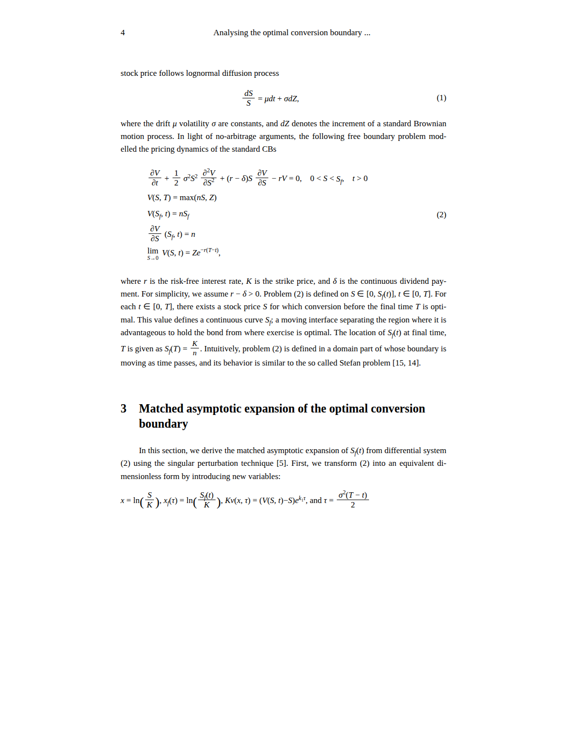4
Analysing the optimal conversion boundary ...
stock price follows lognormal diffusion process
dS S = μdt + σdZ,
(1)
where the drift μ volatility σ are constants, and dZ denotes the increment of a standard Brownian motion process. In light of no-arbitrage arguments, the following free boundary problem modelled the pricing dynamics of the standard CBs
∂V∂t + 12 σ2S2 ∂2V∂S2 + (r − δ)S ∂V∂S − rV = 0, 0 < S < Sf, t > 0
V(S, T) = max(nS, Z)
V(Sf, t) = nSf
∂V∂S (Sf, t) = n
lim S→0 V(S, t) = Ze−r(T−t),
(2)
where r is the risk-free interest rate, K is the strike price, and δ is the continuous dividend payment. For simplicity, we assume r − δ > 0. Problem (2) is defined on S ∈ [0, Sf(t)], t ∈ [0, T]. For each t ∈ [0, T], there exists a stock price S for which conversion before the final time T is optimal. This value defines a continuous curve Sf; a moving interface separating the region where it is advantageous to hold the bond from where exercise is optimal. The location of Sf(t) at final time, T is given as Sf(T) = Kn. Intuitively, problem (2) is defined in a domain part of whose boundary is moving as time passes, and its behavior is similar to the so called Stefan problem [15, 14].
3 Matched asymptotic expansion of the optimal conversion boundary
In this section, we derive the matched asymptotic expansion of Sf(t) from differential system (2) using the singular perturbation technique [5]. First, we transform (2) into an equivalent dimensionless form by introducing new variables:
x = ln(SK), xf(τ) = ln(Sf(t) K), Kv(x, τ) = (V(S, t)−S)ek1τ, and τ = σ2(T − t) 2